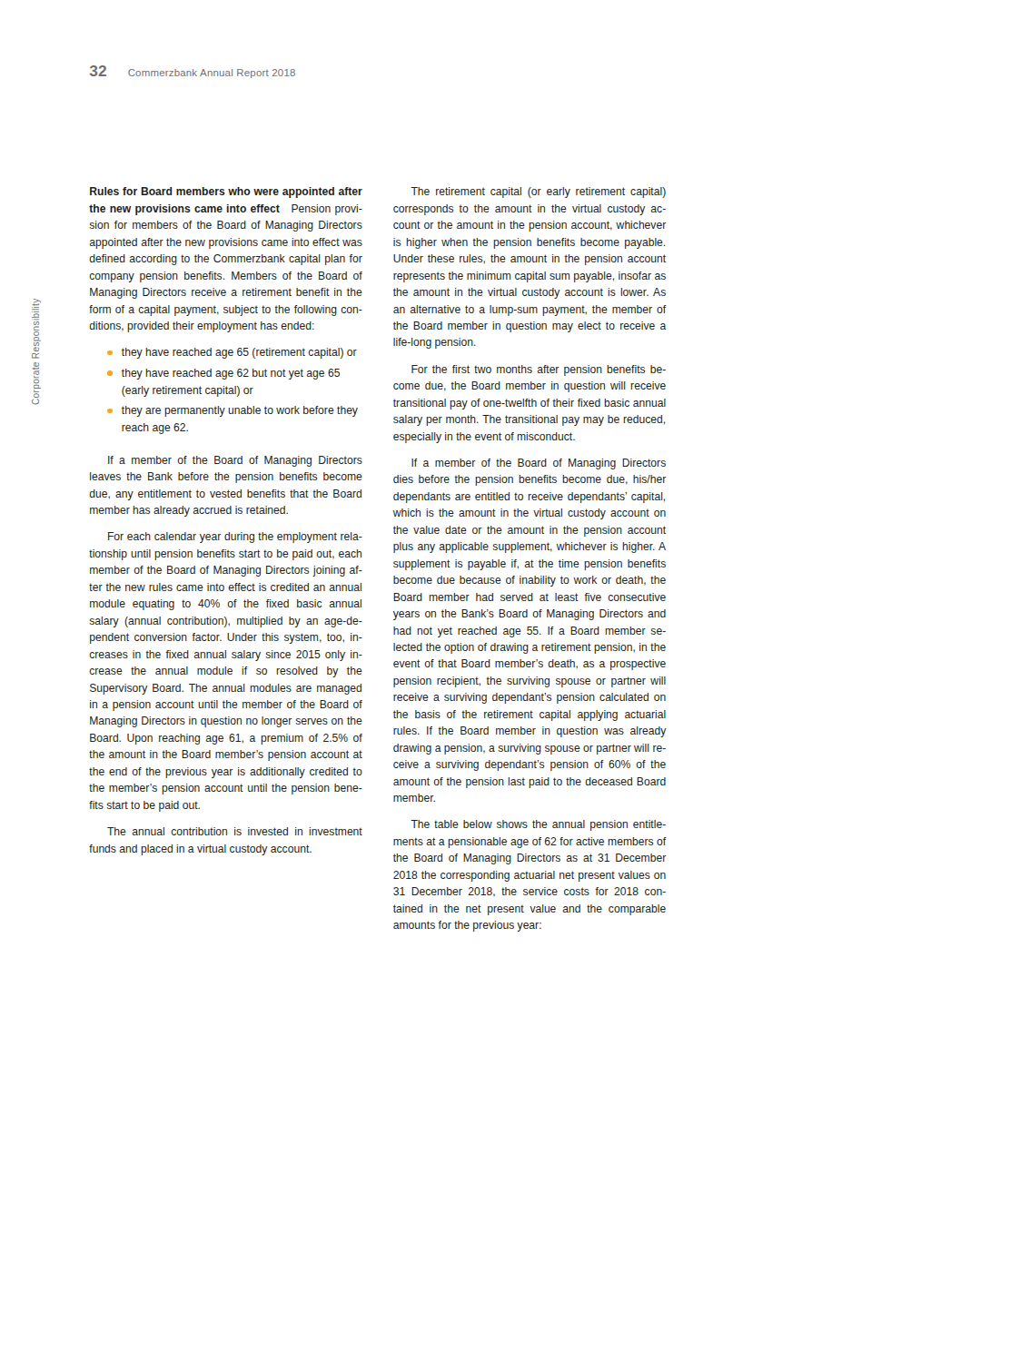32 Commerzbank Annual Report 2018
Corporate Responsibility
Rules for Board members who were appointed after the new provisions came into effect Pension provision for members of the Board of Managing Directors appointed after the new provisions came into effect was defined according to the Commerzbank capital plan for company pension benefits. Members of the Board of Managing Directors receive a retirement benefit in the form of a capital payment, subject to the following conditions, provided their employment has ended:
they have reached age 65 (retirement capital) or
they have reached age 62 but not yet age 65 (early retirement capital) or
they are permanently unable to work before they reach age 62.
If a member of the Board of Managing Directors leaves the Bank before the pension benefits become due, any entitlement to vested benefits that the Board member has already accrued is retained.
For each calendar year during the employment relationship until pension benefits start to be paid out, each member of the Board of Managing Directors joining after the new rules came into effect is credited an annual module equating to 40% of the fixed basic annual salary (annual contribution), multiplied by an age-dependent conversion factor. Under this system, too, increases in the fixed annual salary since 2015 only increase the annual module if so resolved by the Supervisory Board. The annual modules are managed in a pension account until the member of the Board of Managing Directors in question no longer serves on the Board. Upon reaching age 61, a premium of 2.5% of the amount in the Board member’s pension account at the end of the previous year is additionally credited to the member’s pension account until the pension benefits start to be paid out.
The annual contribution is invested in investment funds and placed in a virtual custody account.
The retirement capital (or early retirement capital) corresponds to the amount in the virtual custody account or the amount in the pension account, whichever is higher when the pension benefits become payable. Under these rules, the amount in the pension account represents the minimum capital sum payable, insofar as the amount in the virtual custody account is lower. As an alternative to a lump-sum payment, the member of the Board member in question may elect to receive a life-long pension.
For the first two months after pension benefits become due, the Board member in question will receive transitional pay of one-twelfth of their fixed basic annual salary per month. The transitional pay may be reduced, especially in the event of misconduct.
If a member of the Board of Managing Directors dies before the pension benefits become due, his/her dependants are entitled to receive dependants’ capital, which is the amount in the virtual custody account on the value date or the amount in the pension account plus any applicable supplement, whichever is higher. A supplement is payable if, at the time pension benefits become due because of inability to work or death, the Board member had served at least five consecutive years on the Bank’s Board of Managing Directors and had not yet reached age 55. If a Board member selected the option of drawing a retirement pension, in the event of that Board member’s death, as a prospective pension recipient, the surviving spouse or partner will receive a surviving dependant’s pension calculated on the basis of the retirement capital applying actuarial rules. If the Board member in question was already drawing a pension, a surviving spouse or partner will receive a surviving dependant’s pension of 60% of the amount of the pension last paid to the deceased Board member.
The table below shows the annual pension entitlements at a pensionable age of 62 for active members of the Board of Managing Directors as at 31 December 2018 the corresponding actuarial net present values on 31 December 2018, the service costs for 2018 contained in the net present value and the comparable amounts for the previous year: